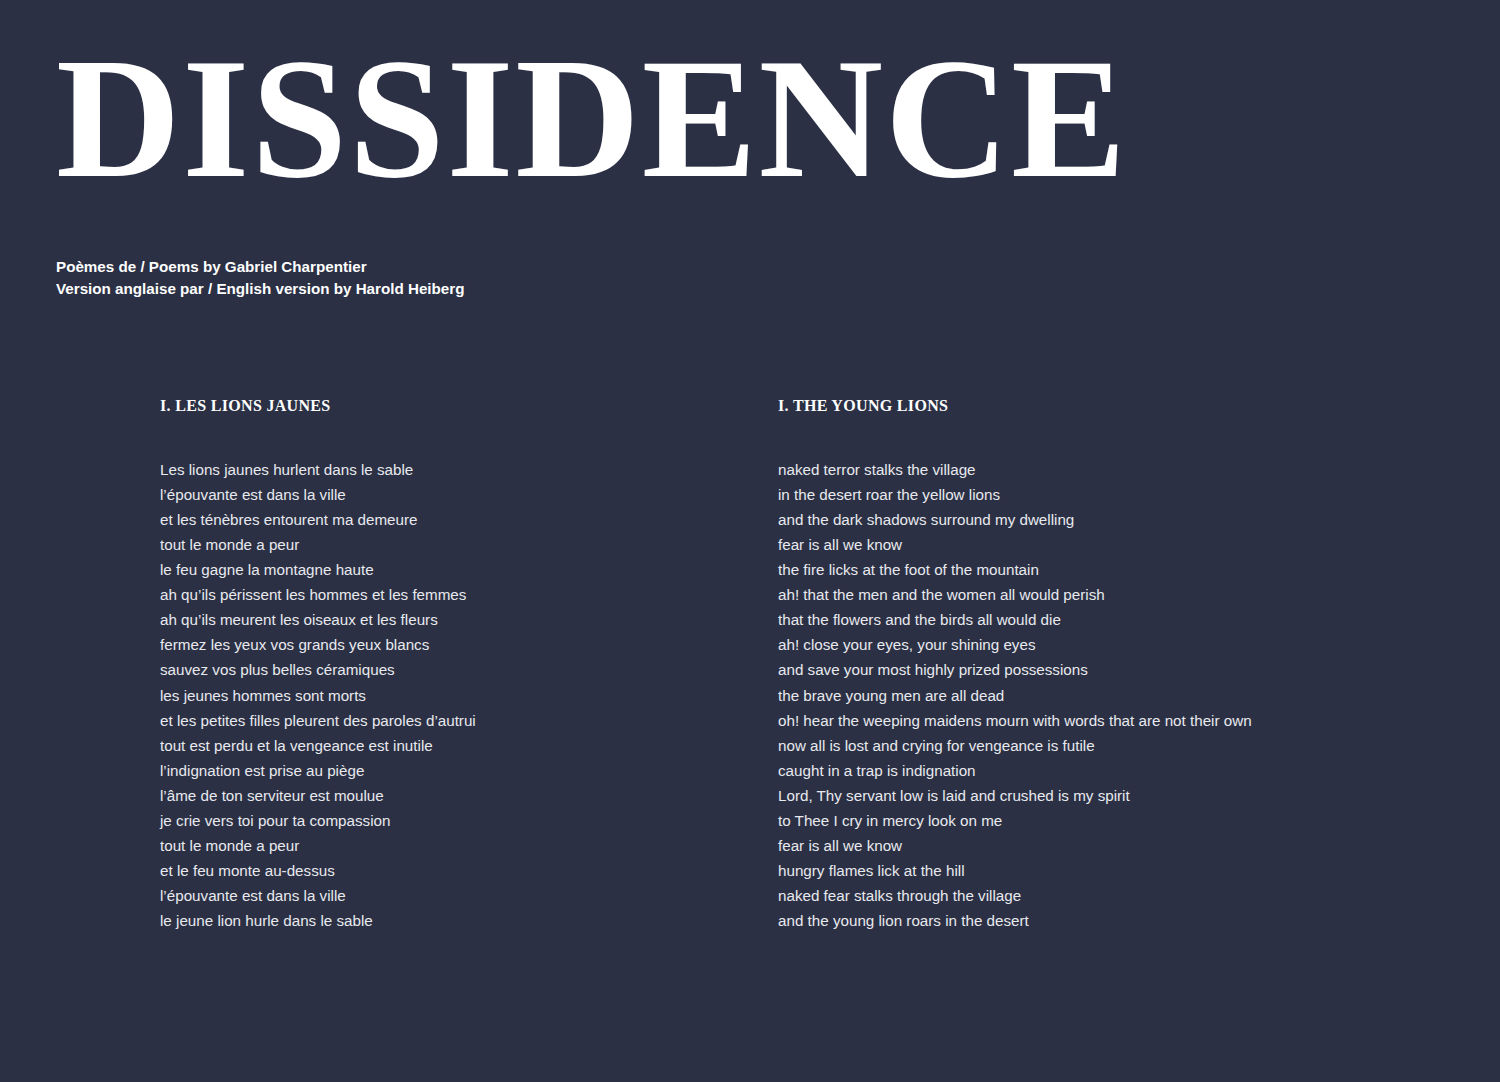DISSIDENCE
Poèmes de / Poems by Gabriel Charpentier Version anglaise par / English version by Harold Heiberg
I. LES LIONS JAUNES
Les lions jaunes hurlent dans le sable
l’épouvante est dans la ville
et les ténèbres entourent ma demeure
tout le monde a peur
le feu gagne la montagne haute
ah qu’ils périssent les hommes et les femmes
ah qu’ils meurent les oiseaux et les fleurs
fermez les yeux vos grands yeux blancs
sauvez vos plus belles céramiques
les jeunes hommes sont morts
et les petites filles pleurent des paroles d’autrui
tout est perdu et la vengeance est inutile
l’indignation est prise au piège
l’âme de ton serviteur est moulue
je crie vers toi pour ta compassion
tout le monde a peur
et le feu monte au-dessus
l’épouvante est dans la ville
le jeune lion hurle dans le sable
I. THE YOUNG LIONS
naked terror stalks the village
in the desert roar the yellow lions
and the dark shadows surround my dwelling
fear is all we know
the fire licks at the foot of the mountain
ah! that the men and the women all would perish
that the flowers and the birds all would die
ah! close your eyes, your shining eyes
and save your most highly prized possessions
the brave young men are all dead
oh! hear the weeping maidens mourn with words that are not their own
now all is lost and crying for vengeance is futile
caught in a trap is indignation
Lord, Thy servant low is laid and crushed is my spirit
to Thee I cry in mercy look on me
fear is all we know
hungry flames lick at the hill
naked fear stalks through the village
and the young lion roars in the desert